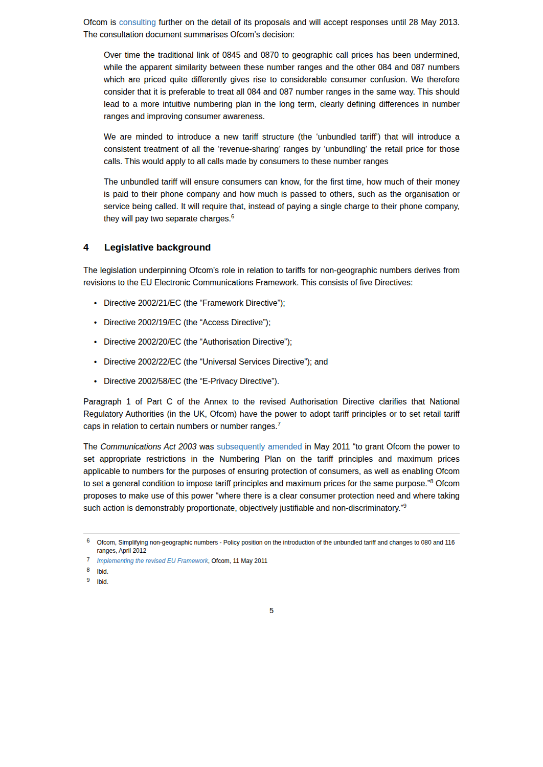Ofcom is consulting further on the detail of its proposals and will accept responses until 28 May 2013. The consultation document summarises Ofcom’s decision:
Over time the traditional link of 0845 and 0870 to geographic call prices has been undermined, while the apparent similarity between these number ranges and the other 084 and 087 numbers which are priced quite differently gives rise to considerable consumer confusion. We therefore consider that it is preferable to treat all 084 and 087 number ranges in the same way. This should lead to a more intuitive numbering plan in the long term, clearly defining differences in number ranges and improving consumer awareness.
We are minded to introduce a new tariff structure (the ‘unbundled tariff’) that will introduce a consistent treatment of all the ‘revenue-sharing’ ranges by ‘unbundling’ the retail price for those calls. This would apply to all calls made by consumers to these number ranges
The unbundled tariff will ensure consumers can know, for the first time, how much of their money is paid to their phone company and how much is passed to others, such as the organisation or service being called. It will require that, instead of paying a single charge to their phone company, they will pay two separate charges.6
4 Legislative background
The legislation underpinning Ofcom’s role in relation to tariffs for non-geographic numbers derives from revisions to the EU Electronic Communications Framework. This consists of five Directives:
Directive 2002/21/EC (the “Framework Directive”);
Directive 2002/19/EC (the “Access Directive”);
Directive 2002/20/EC (the “Authorisation Directive”);
Directive 2002/22/EC (the “Universal Services Directive”); and
Directive 2002/58/EC (the “E-Privacy Directive”).
Paragraph 1 of Part C of the Annex to the revised Authorisation Directive clarifies that National Regulatory Authorities (in the UK, Ofcom) have the power to adopt tariff principles or to set retail tariff caps in relation to certain numbers or number ranges.7
The Communications Act 2003 was subsequently amended in May 2011 “to grant Ofcom the power to set appropriate restrictions in the Numbering Plan on the tariff principles and maximum prices applicable to numbers for the purposes of ensuring protection of consumers, as well as enabling Ofcom to set a general condition to impose tariff principles and maximum prices for the same purpose.”8 Ofcom proposes to make use of this power “where there is a clear consumer protection need and where taking such action is demonstrably proportionate, objectively justifiable and non-discriminatory.”9
6 Ofcom, Simplifying non-geographic numbers - Policy position on the introduction of the unbundled tariff and changes to 080 and 116 ranges, April 2012
7 Implementing the revised EU Framework, Ofcom, 11 May 2011
8 Ibid.
9 Ibid.
5